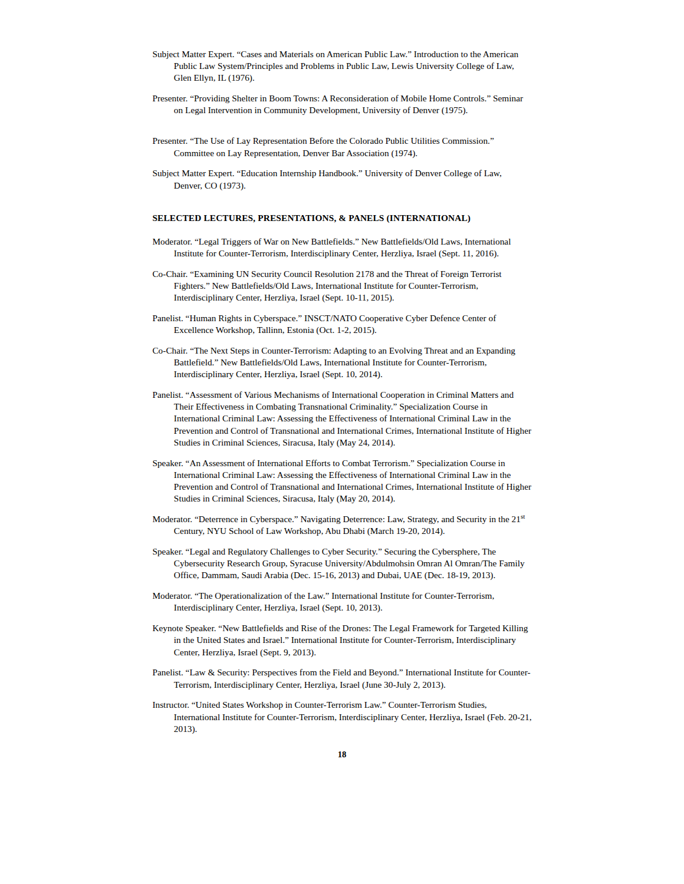Subject Matter Expert. “Cases and Materials on American Public Law.” Introduction to the American Public Law System/Principles and Problems in Public Law, Lewis University College of Law, Glen Ellyn, IL (1976).
Presenter. “Providing Shelter in Boom Towns: A Reconsideration of Mobile Home Controls.” Seminar on Legal Intervention in Community Development, University of Denver (1975).
Presenter. “The Use of Lay Representation Before the Colorado Public Utilities Commission.” Committee on Lay Representation, Denver Bar Association (1974).
Subject Matter Expert. “Education Internship Handbook.” University of Denver College of Law, Denver, CO (1973).
SELECTED LECTURES, PRESENTATIONS, & PANELS (INTERNATIONAL)
Moderator. “Legal Triggers of War on New Battlefields.” New Battlefields/Old Laws, International Institute for Counter-Terrorism, Interdisciplinary Center, Herzliya, Israel (Sept. 11, 2016).
Co-Chair. “Examining UN Security Council Resolution 2178 and the Threat of Foreign Terrorist Fighters.” New Battlefields/Old Laws, International Institute for Counter-Terrorism, Interdisciplinary Center, Herzliya, Israel (Sept. 10-11, 2015).
Panelist. “Human Rights in Cyberspace.” INSCT/NATO Cooperative Cyber Defence Center of Excellence Workshop, Tallinn, Estonia (Oct. 1-2, 2015).
Co-Chair. “The Next Steps in Counter-Terrorism: Adapting to an Evolving Threat and an Expanding Battlefield.” New Battlefields/Old Laws, International Institute for Counter-Terrorism, Interdisciplinary Center, Herzliya, Israel (Sept. 10, 2014).
Panelist. “Assessment of Various Mechanisms of International Cooperation in Criminal Matters and Their Effectiveness in Combating Transnational Criminality.” Specialization Course in International Criminal Law: Assessing the Effectiveness of International Criminal Law in the Prevention and Control of Transnational and International Crimes, International Institute of Higher Studies in Criminal Sciences, Siracusa, Italy (May 24, 2014).
Speaker. “An Assessment of International Efforts to Combat Terrorism.” Specialization Course in International Criminal Law: Assessing the Effectiveness of International Criminal Law in the Prevention and Control of Transnational and International Crimes, International Institute of Higher Studies in Criminal Sciences, Siracusa, Italy (May 20, 2014).
Moderator. “Deterrence in Cyberspace.” Navigating Deterrence: Law, Strategy, and Security in the 21st Century, NYU School of Law Workshop, Abu Dhabi (March 19-20, 2014).
Speaker. “Legal and Regulatory Challenges to Cyber Security.” Securing the Cybersphere, The Cybersecurity Research Group, Syracuse University/Abdulmohsin Omran Al Omran/The Family Office, Dammam, Saudi Arabia (Dec. 15-16, 2013) and Dubai, UAE (Dec. 18-19, 2013).
Moderator. “The Operationalization of the Law.” International Institute for Counter-Terrorism, Interdisciplinary Center, Herzliya, Israel (Sept. 10, 2013).
Keynote Speaker. “New Battlefields and Rise of the Drones: The Legal Framework for Targeted Killing in the United States and Israel.” International Institute for Counter-Terrorism, Interdisciplinary Center, Herzliya, Israel (Sept. 9, 2013).
Panelist. “Law & Security: Perspectives from the Field and Beyond.” International Institute for Counter-Terrorism, Interdisciplinary Center, Herzliya, Israel (June 30-July 2, 2013).
Instructor. “United States Workshop in Counter-Terrorism Law.” Counter-Terrorism Studies, International Institute for Counter-Terrorism, Interdisciplinary Center, Herzliya, Israel (Feb. 20-21, 2013).
18